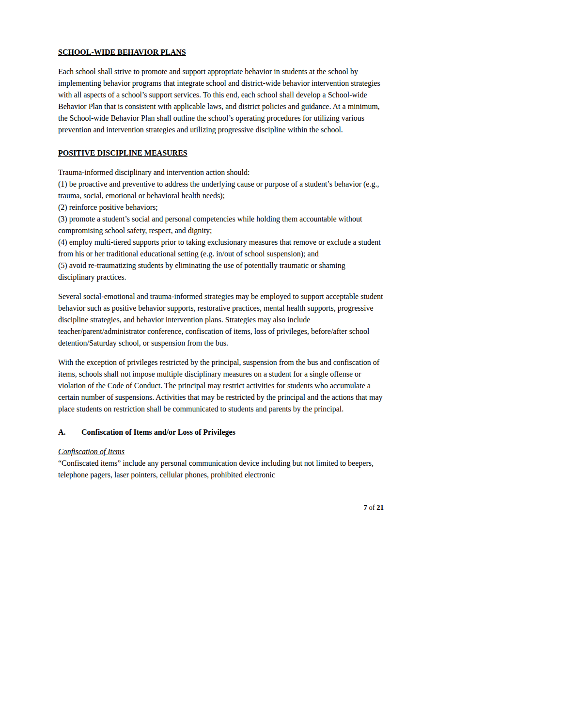SCHOOL-WIDE BEHAVIOR PLANS
Each school shall strive to promote and support appropriate behavior in students at the school by implementing behavior programs that integrate school and district-wide behavior intervention strategies with all aspects of a school’s support services. To this end, each school shall develop a School-wide Behavior Plan that is consistent with applicable laws, and district policies and guidance. At a minimum, the School-wide Behavior Plan shall outline the school’s operating procedures for utilizing various prevention and intervention strategies and utilizing progressive discipline within the school.
POSITIVE DISCIPLINE MEASURES
Trauma-informed disciplinary and intervention action should:
(1) be proactive and preventive to address the underlying cause or purpose of a student’s behavior (e.g., trauma, social, emotional or behavioral health needs);
(2) reinforce positive behaviors;
(3) promote a student’s social and personal competencies while holding them accountable without compromising school safety, respect, and dignity;
(4) employ multi-tiered supports prior to taking exclusionary measures that remove or exclude a student from his or her traditional educational setting (e.g. in/out of school suspension); and
(5) avoid re-traumatizing students by eliminating the use of potentially traumatic or shaming disciplinary practices.
Several social-emotional and trauma-informed strategies may be employed to support acceptable student behavior such as positive behavior supports, restorative practices, mental health supports, progressive discipline strategies, and behavior intervention plans. Strategies may also include teacher/parent/administrator conference, confiscation of items, loss of privileges, before/after school detention/Saturday school, or suspension from the bus.
With the exception of privileges restricted by the principal, suspension from the bus and confiscation of items, schools shall not impose multiple disciplinary measures on a student for a single offense or violation of the Code of Conduct. The principal may restrict activities for students who accumulate a certain number of suspensions. Activities that may be restricted by the principal and the actions that may place students on restriction shall be communicated to students and parents by the principal.
A. Confiscation of Items and/or Loss of Privileges
Confiscation of Items
“Confiscated items” include any personal communication device including but not limited to beepers, telephone pagers, laser pointers, cellular phones, prohibited electronic
7 of 21